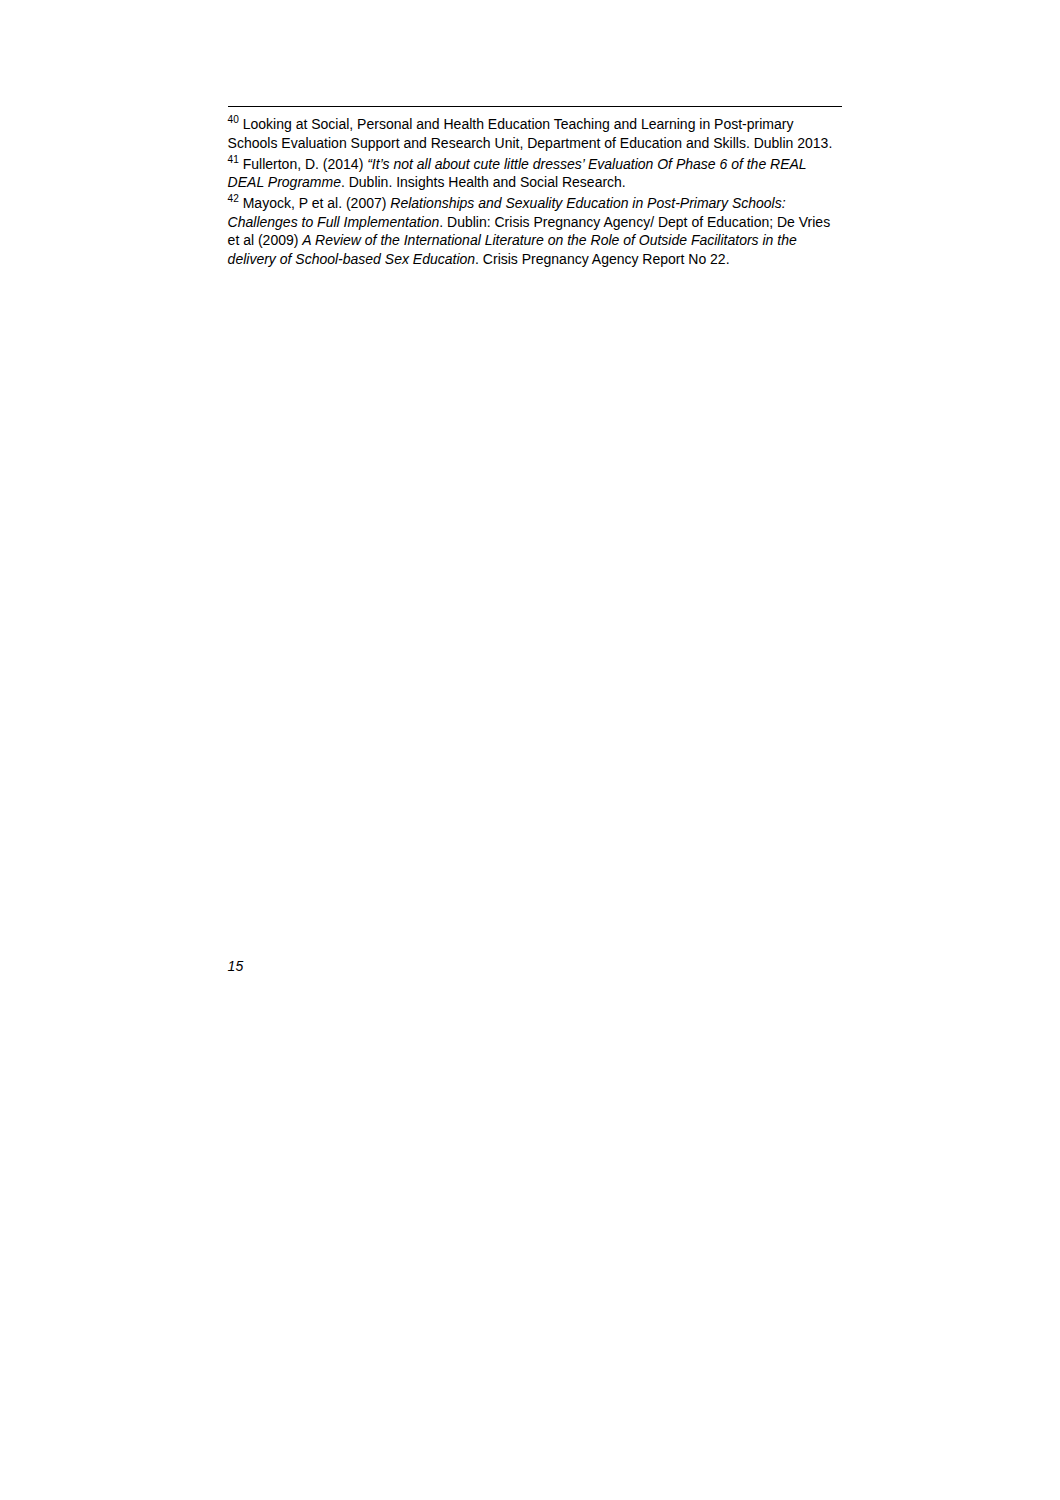40 Looking at Social, Personal and Health Education Teaching and Learning in Post-primary Schools Evaluation Support and Research Unit, Department of Education and Skills. Dublin 2013.
41 Fullerton, D. (2014) “It’s not all about cute little dresses’ Evaluation Of Phase 6 of the REAL DEAL Programme. Dublin. Insights Health and Social Research.
42 Mayock, P et al. (2007) Relationships and Sexuality Education in Post-Primary Schools: Challenges to Full Implementation. Dublin: Crisis Pregnancy Agency/ Dept of Education; De Vries et al (2009) A Review of the International Literature on the Role of Outside Facilitators in the delivery of School-based Sex Education. Crisis Pregnancy Agency Report No 22.
15